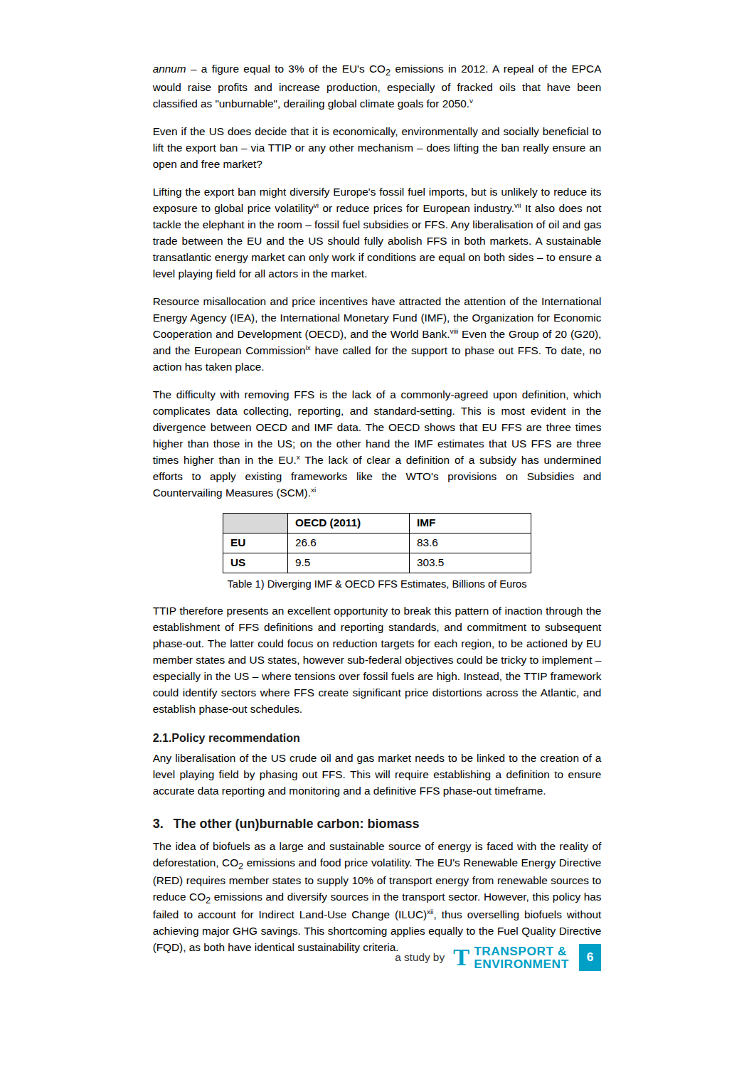annum – a figure equal to 3% of the EU's CO2 emissions in 2012. A repeal of the EPCA would raise profits and increase production, especially of fracked oils that have been classified as "unburnable", derailing global climate goals for 2050.v
Even if the US does decide that it is economically, environmentally and socially beneficial to lift the export ban – via TTIP or any other mechanism – does lifting the ban really ensure an open and free market?
Lifting the export ban might diversify Europe's fossil fuel imports, but is unlikely to reduce its exposure to global price volatilityvi or reduce prices for European industry.vii It also does not tackle the elephant in the room – fossil fuel subsidies or FFS. Any liberalisation of oil and gas trade between the EU and the US should fully abolish FFS in both markets. A sustainable transatlantic energy market can only work if conditions are equal on both sides – to ensure a level playing field for all actors in the market.
Resource misallocation and price incentives have attracted the attention of the International Energy Agency (IEA), the International Monetary Fund (IMF), the Organization for Economic Cooperation and Development (OECD), and the World Bank.viii Even the Group of 20 (G20), and the European Commissionix have called for the support to phase out FFS. To date, no action has taken place.
The difficulty with removing FFS is the lack of a commonly-agreed upon definition, which complicates data collecting, reporting, and standard-setting. This is most evident in the divergence between OECD and IMF data. The OECD shows that EU FFS are three times higher than those in the US; on the other hand the IMF estimates that US FFS are three times higher than in the EU.x The lack of clear a definition of a subsidy has undermined efforts to apply existing frameworks like the WTO's provisions on Subsidies and Countervailing Measures (SCM).xi
| | OECD (2011) | IMF |
| --- | --- | --- |
| EU | 26.6 | 83.6 |
| US | 9.5 | 303.5 |
Table 1) Diverging IMF & OECD FFS Estimates, Billions of Euros
TTIP therefore presents an excellent opportunity to break this pattern of inaction through the establishment of FFS definitions and reporting standards, and commitment to subsequent phase-out. The latter could focus on reduction targets for each region, to be actioned by EU member states and US states, however sub-federal objectives could be tricky to implement – especially in the US – where tensions over fossil fuels are high. Instead, the TTIP framework could identify sectors where FFS create significant price distortions across the Atlantic, and establish phase-out schedules.
2.1. Policy recommendation
Any liberalisation of the US crude oil and gas market needs to be linked to the creation of a level playing field by phasing out FFS. This will require establishing a definition to ensure accurate data reporting and monitoring and a definitive FFS phase-out timeframe.
3. The other (un)burnable carbon: biomass
The idea of biofuels as a large and sustainable source of energy is faced with the reality of deforestation, CO2 emissions and food price volatility. The EU's Renewable Energy Directive (RED) requires member states to supply 10% of transport energy from renewable sources to reduce CO2 emissions and diversify sources in the transport sector. However, this policy has failed to account for Indirect Land-Use Change (ILUC)xii, thus overselling biofuels without achieving major GHG savings. This shortcoming applies equally to the Fuel Quality Directive (FQD), as both have identical sustainability criteria.
a study by T TRANSPORT &
ENVIRONMENT 6